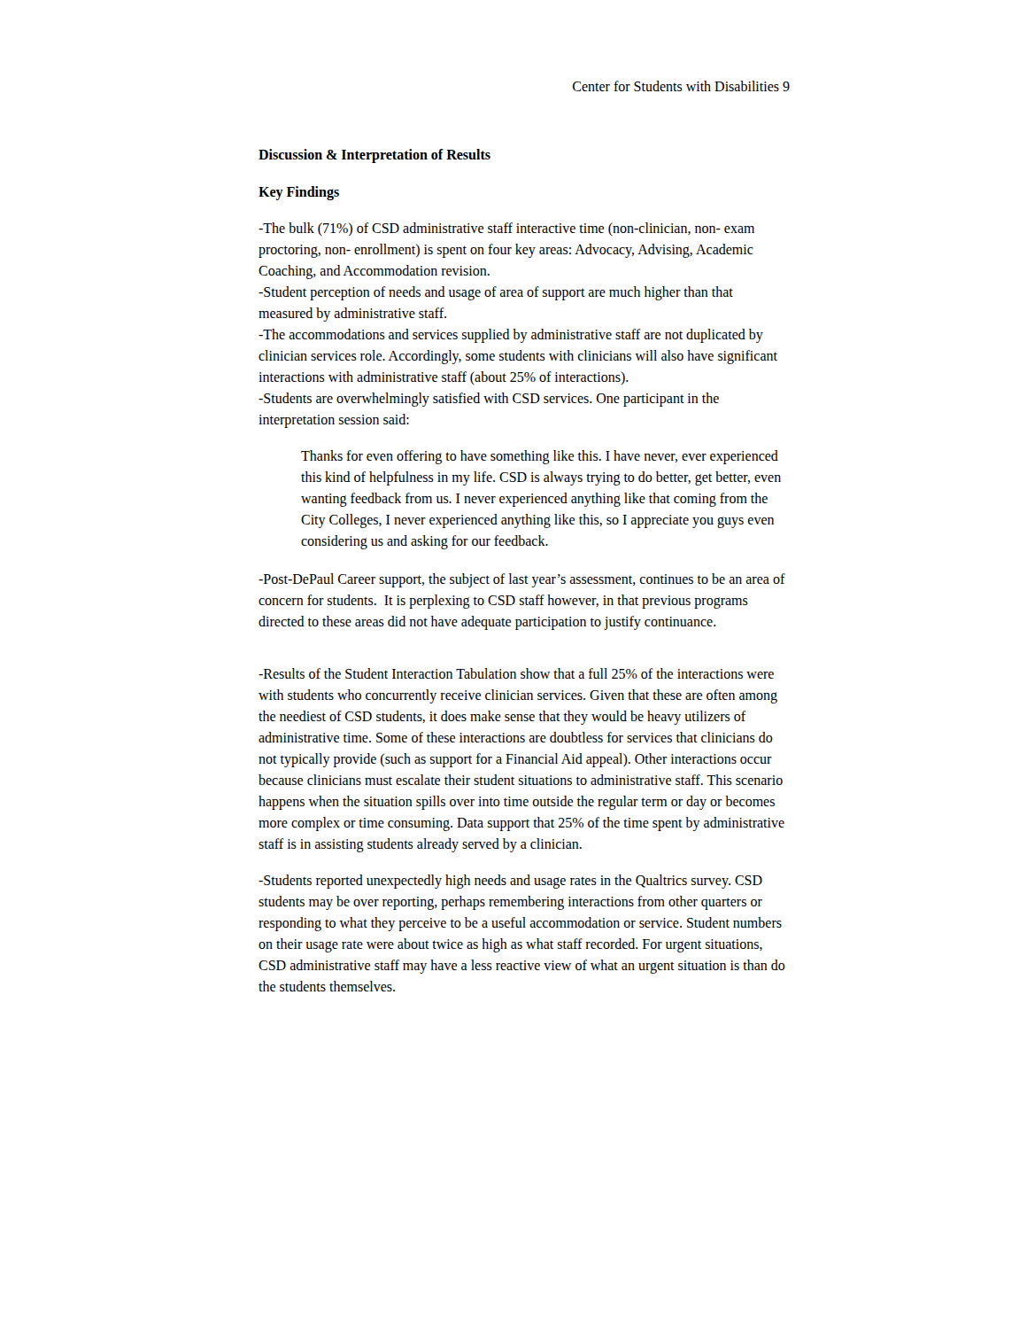Center for Students with Disabilities 9
Discussion & Interpretation of Results
Key Findings
-The bulk (71%) of CSD administrative staff interactive time (non-clinician, non- exam proctoring, non- enrollment) is spent on four key areas: Advocacy, Advising, Academic Coaching, and Accommodation revision.
-Student perception of needs and usage of area of support are much higher than that measured by administrative staff.
-The accommodations and services supplied by administrative staff are not duplicated by clinician services role. Accordingly, some students with clinicians will also have significant interactions with administrative staff (about 25% of interactions).
-Students are overwhelmingly satisfied with CSD services. One participant in the interpretation session said:
Thanks for even offering to have something like this. I have never, ever experienced this kind of helpfulness in my life. CSD is always trying to do better, get better, even wanting feedback from us. I never experienced anything like that coming from the City Colleges, I never experienced anything like this, so I appreciate you guys even considering us and asking for our feedback.
-Post-DePaul Career support, the subject of last year’s assessment, continues to be an area of concern for students. It is perplexing to CSD staff however, in that previous programs directed to these areas did not have adequate participation to justify continuance.
-Results of the Student Interaction Tabulation show that a full 25% of the interactions were with students who concurrently receive clinician services. Given that these are often among the neediest of CSD students, it does make sense that they would be heavy utilizers of administrative time. Some of these interactions are doubtless for services that clinicians do not typically provide (such as support for a Financial Aid appeal). Other interactions occur because clinicians must escalate their student situations to administrative staff. This scenario happens when the situation spills over into time outside the regular term or day or becomes more complex or time consuming. Data support that 25% of the time spent by administrative staff is in assisting students already served by a clinician.
-Students reported unexpectedly high needs and usage rates in the Qualtrics survey. CSD students may be over reporting, perhaps remembering interactions from other quarters or responding to what they perceive to be a useful accommodation or service. Student numbers on their usage rate were about twice as high as what staff recorded. For urgent situations, CSD administrative staff may have a less reactive view of what an urgent situation is than do the students themselves.